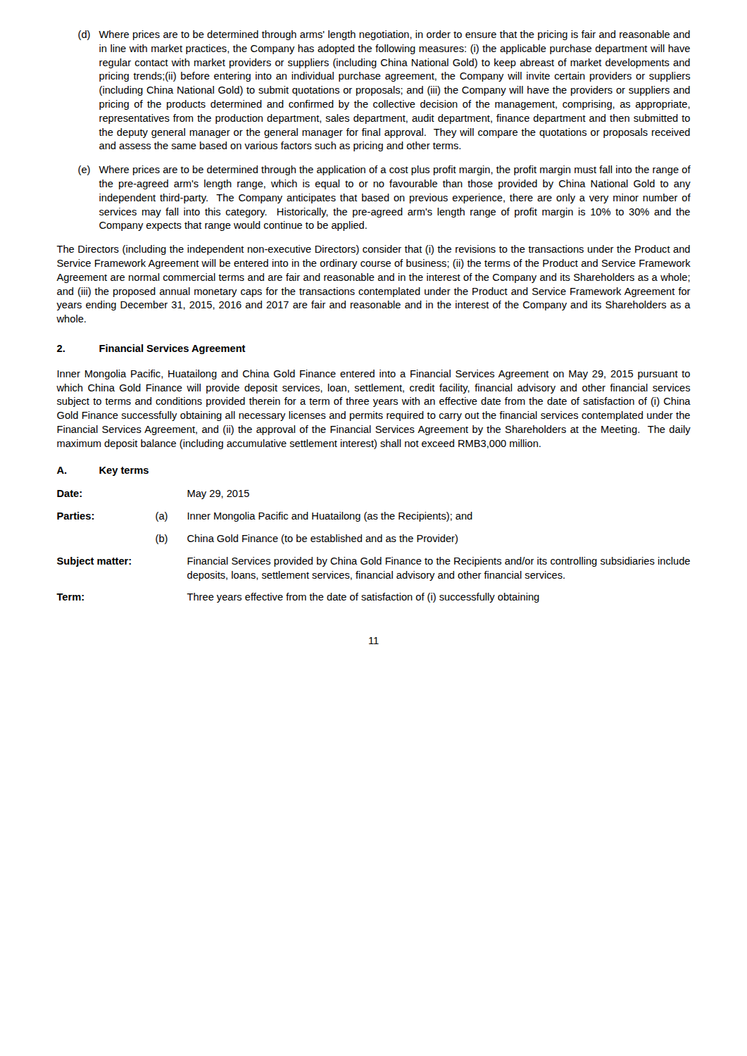(d)
Where prices are to be determined through arms' length negotiation, in order to ensure that the pricing is fair and reasonable and in line with market practices, the Company has adopted the following measures: (i) the applicable purchase department will have regular contact with market providers or suppliers (including China National Gold) to keep abreast of market developments and pricing trends;(ii) before entering into an individual purchase agreement, the Company will invite certain providers or suppliers (including China National Gold) to submit quotations or proposals; and (iii) the Company will have the providers or suppliers and pricing of the products determined and confirmed by the collective decision of the management, comprising, as appropriate, representatives from the production department, sales department, audit department, finance department and then submitted to the deputy general manager or the general manager for final approval. They will compare the quotations or proposals received and assess the same based on various factors such as pricing and other terms.
(e)
Where prices are to be determined through the application of a cost plus profit margin, the profit margin must fall into the range of the pre-agreed arm's length range, which is equal to or no favourable than those provided by China National Gold to any independent third-party. The Company anticipates that based on previous experience, there are only a very minor number of services may fall into this category. Historically, the pre-agreed arm's length range of profit margin is 10% to 30% and the Company expects that range would continue to be applied.
The Directors (including the independent non-executive Directors) consider that (i) the revisions to the transactions under the Product and Service Framework Agreement will be entered into in the ordinary course of business; (ii) the terms of the Product and Service Framework Agreement are normal commercial terms and are fair and reasonable and in the interest of the Company and its Shareholders as a whole; and (iii) the proposed annual monetary caps for the transactions contemplated under the Product and Service Framework Agreement for years ending December 31, 2015, 2016 and 2017 are fair and reasonable and in the interest of the Company and its Shareholders as a whole.
2.
Financial Services Agreement
Inner Mongolia Pacific, Huatailong and China Gold Finance entered into a Financial Services Agreement on May 29, 2015 pursuant to which China Gold Finance will provide deposit services, loan, settlement, credit facility, financial advisory and other financial services subject to terms and conditions provided therein for a term of three years with an effective date from the date of satisfaction of (i) China Gold Finance successfully obtaining all necessary licenses and permits required to carry out the financial services contemplated under the Financial Services Agreement, and (ii) the approval of the Financial Services Agreement by the Shareholders at the Meeting. The daily maximum deposit balance (including accumulative settlement interest) shall not exceed RMB3,000 million.
A.
Key terms
| Date: | | May 29, 2015 |
| Parties: | (a) | Inner Mongolia Pacific and Huatailong (as the Recipients); and |
| | (b) | China Gold Finance (to be established and as the Provider) |
| Subject matter: | | Financial Services provided by China Gold Finance to the Recipients and/or its controlling subsidiaries include deposits, loans, settlement services, financial advisory and other financial services. |
| Term: | | Three years effective from the date of satisfaction of (i) successfully obtaining |
11